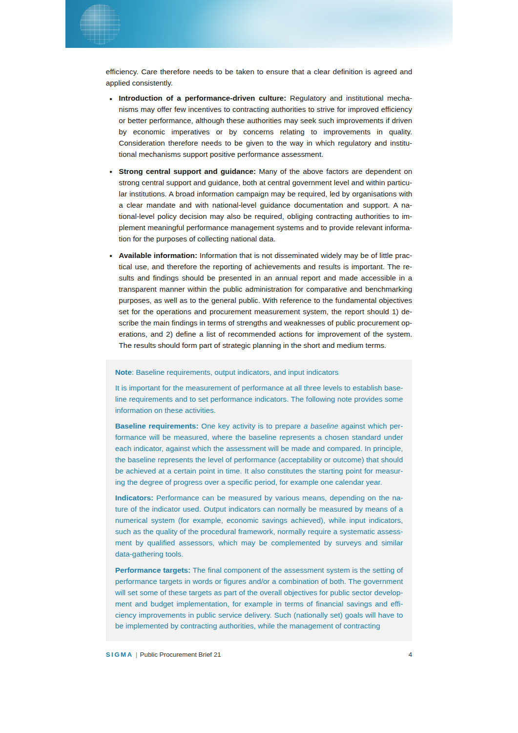efficiency. Care therefore needs to be taken to ensure that a clear definition is agreed and applied consistently.
Introduction of a performance-driven culture: Regulatory and institutional mechanisms may offer few incentives to contracting authorities to strive for improved efficiency or better performance, although these authorities may seek such improvements if driven by economic imperatives or by concerns relating to improvements in quality. Consideration therefore needs to be given to the way in which regulatory and institutional mechanisms support positive performance assessment.
Strong central support and guidance: Many of the above factors are dependent on strong central support and guidance, both at central government level and within particular institutions. A broad information campaign may be required, led by organisations with a clear mandate and with national-level guidance documentation and support. A national-level policy decision may also be required, obliging contracting authorities to implement meaningful performance management systems and to provide relevant information for the purposes of collecting national data.
Available information: Information that is not disseminated widely may be of little practical use, and therefore the reporting of achievements and results is important. The results and findings should be presented in an annual report and made accessible in a transparent manner within the public administration for comparative and benchmarking purposes, as well as to the general public. With reference to the fundamental objectives set for the operations and procurement measurement system, the report should 1) describe the main findings in terms of strengths and weaknesses of public procurement operations, and 2) define a list of recommended actions for improvement of the system. The results should form part of strategic planning in the short and medium terms.
Note: Baseline requirements, output indicators, and input indicators
It is important for the measurement of performance at all three levels to establish baseline requirements and to set performance indicators. The following note provides some information on these activities.
Baseline requirements: One key activity is to prepare a baseline against which performance will be measured, where the baseline represents a chosen standard under each indicator, against which the assessment will be made and compared. In principle, the baseline represents the level of performance (acceptability or outcome) that should be achieved at a certain point in time. It also constitutes the starting point for measuring the degree of progress over a specific period, for example one calendar year.
Indicators: Performance can be measured by various means, depending on the nature of the indicator used. Output indicators can normally be measured by means of a numerical system (for example, economic savings achieved), while input indicators, such as the quality of the procedural framework, normally require a systematic assessment by qualified assessors, which may be complemented by surveys and similar data-gathering tools.
Performance targets: The final component of the assessment system is the setting of performance targets in words or figures and/or a combination of both. The government will set some of these targets as part of the overall objectives for public sector development and budget implementation, for example in terms of financial savings and efficiency improvements in public service delivery. Such (nationally set) goals will have to be implemented by contracting authorities, while the management of contracting
SIGMA|Public Procurement Brief 21
4